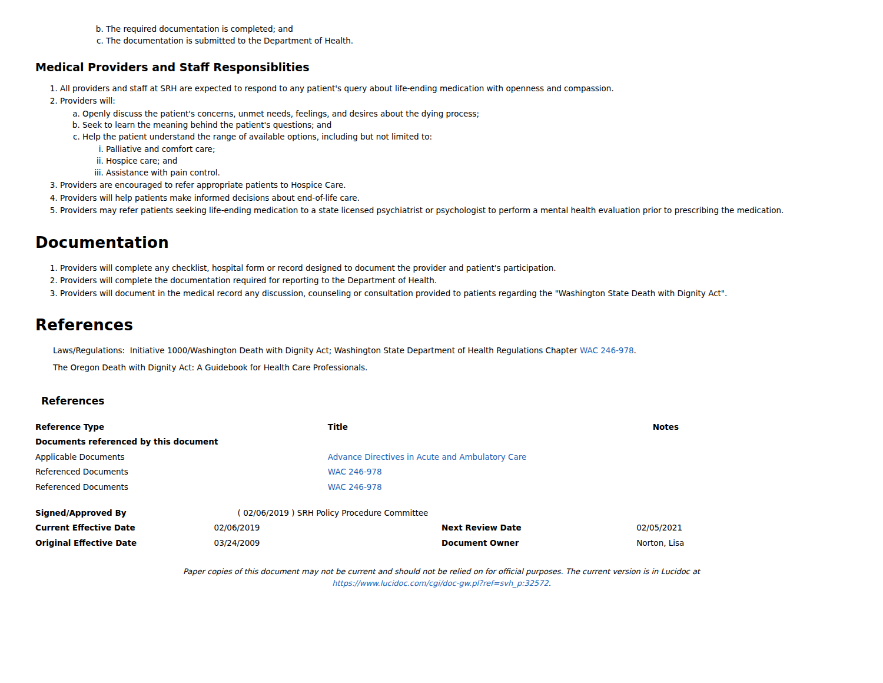The required documentation is completed; and
The documentation is submitted to the Department of Health.
Medical Providers and Staff Responsiblities
All providers and staff at SRH are expected to respond to any patient's query about life-ending medication with openness and compassion.
Providers will:
Openly discuss the patient's concerns, unmet needs, feelings, and desires about the dying process;
Seek to learn the meaning behind the patient's questions; and
Help the patient understand the range of available options, including but not limited to:
Palliative and comfort care;
Hospice care; and
Assistance with pain control.
Providers are encouraged to refer appropriate patients to Hospice Care.
Providers will help patients make informed decisions about end-of-life care.
Providers may refer patients seeking life-ending medication to a state licensed psychiatrist or psychologist to perform a mental health evaluation prior to prescribing the medication.
Documentation
Providers will complete any checklist, hospital form or record designed to document the provider and patient's participation.
Providers will complete the documentation required for reporting to the Department of Health.
Providers will document in the medical record any discussion, counseling or consultation provided to patients regarding the "Washington State Death with Dignity Act".
References
Laws/Regulations: Initiative 1000/Washington Death with Dignity Act; Washington State Department of Health Regulations Chapter WAC 246-978.
The Oregon Death with Dignity Act: A Guidebook for Health Care Professionals.
References
| Reference Type | Title | Notes |
| --- | --- | --- |
| Documents referenced by this document |
| Applicable Documents | Advance Directives in Acute and Ambulatory Care | |
| Referenced Documents | WAC 246-978 | |
| Referenced Documents | WAC 246-978 | |
| Signed/Approved By | ( 02/06/2019 ) SRH Policy Procedure Committee |
| Current Effective Date | 02/06/2019 | Next Review Date | 02/05/2021 |
| Original Effective Date | 03/24/2009 | Document Owner | Norton, Lisa |
Paper copies of this document may not be current and should not be relied on for official purposes. The current version is in Lucidoc at
https://www.lucidoc.com/cgi/doc-gw.pl?ref=svh_p:32572.